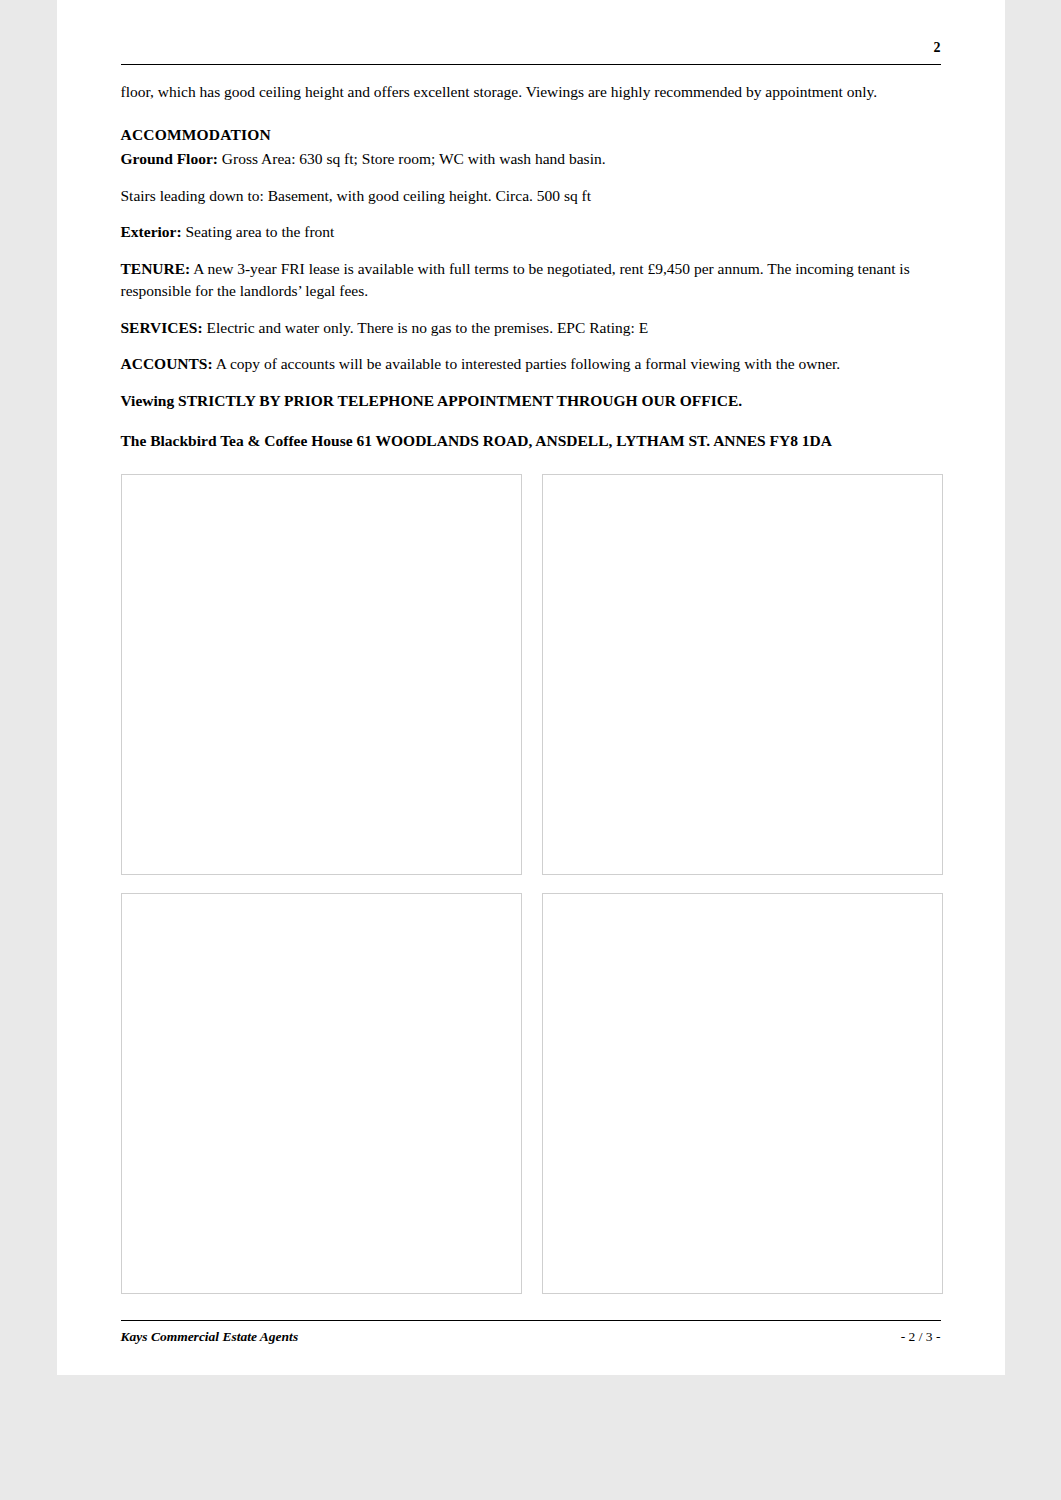2
floor, which has good ceiling height and offers excellent storage. Viewings are highly recommended by appointment only.
ACCOMMODATION
Ground Floor: Gross Area: 630 sq ft; Store room; WC with wash hand basin.
Stairs leading down to: Basement, with good ceiling height. Circa. 500 sq ft
Exterior: Seating area to the front
TENURE: A new 3-year FRI lease is available with full terms to be negotiated, rent £9,450 per annum. The incoming tenant is responsible for the landlords’ legal fees.
SERVICES: Electric and water only. There is no gas to the premises. EPC Rating: E
ACCOUNTS: A copy of accounts will be available to interested parties following a formal viewing with the owner.
Viewing STRICTLY BY PRIOR TELEPHONE APPOINTMENT THROUGH OUR OFFICE.
The Blackbird Tea & Coffee House 61 WOODLANDS ROAD, ANSDELL, LYTHAM ST. ANNES FY8 1DA
Kays Commercial Estate Agents - 2 / 3 -